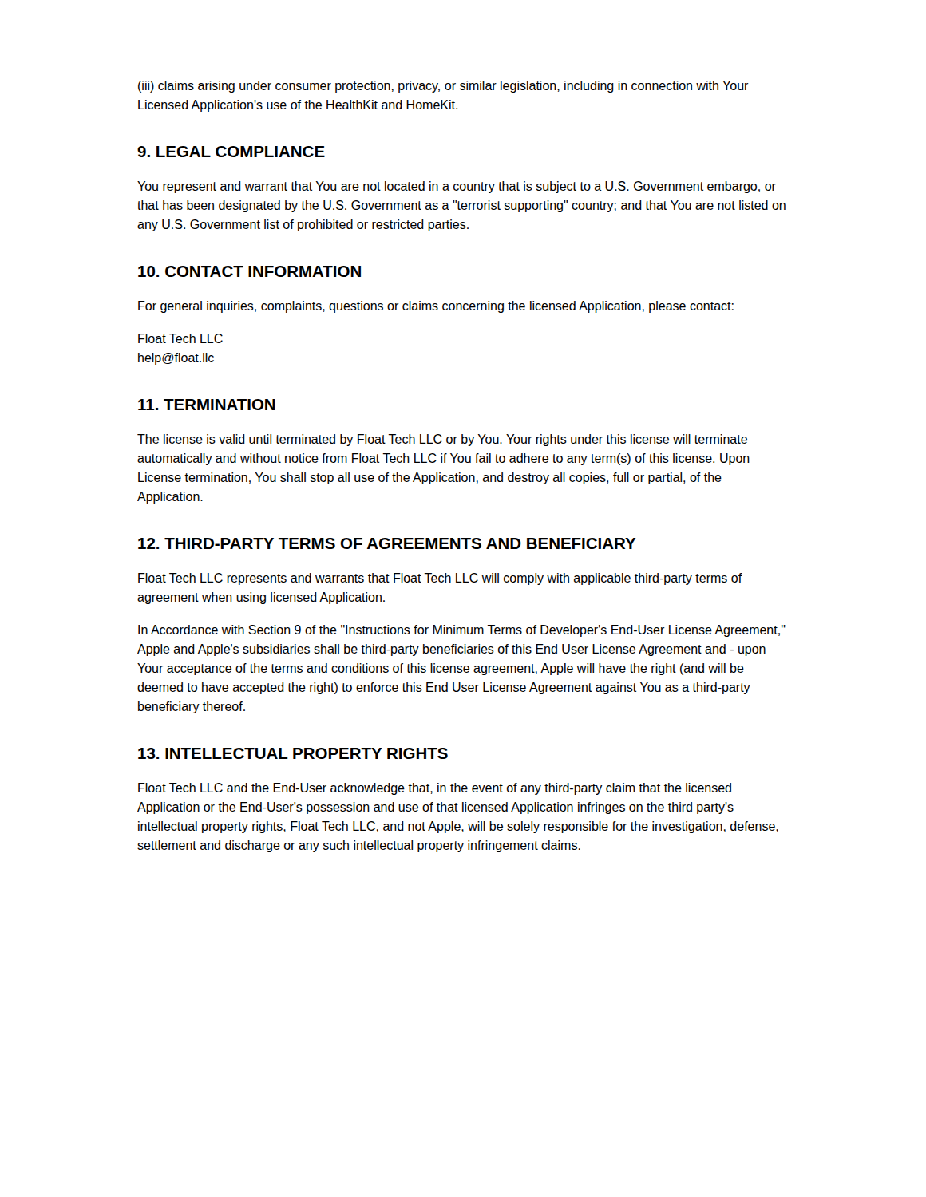(iii) claims arising under consumer protection, privacy, or similar legislation, including in connection with Your Licensed Application's use of the HealthKit and HomeKit.
9. LEGAL COMPLIANCE
You represent and warrant that You are not located in a country that is subject to a U.S. Government embargo, or that has been designated by the U.S. Government as a "terrorist supporting" country; and that You are not listed on any U.S. Government list of prohibited or restricted parties.
10. CONTACT INFORMATION
For general inquiries, complaints, questions or claims concerning the licensed Application, please contact:
Float Tech LLC
help@float.llc
11. TERMINATION
The license is valid until terminated by Float Tech LLC or by You. Your rights under this license will terminate automatically and without notice from Float Tech LLC if You fail to adhere to any term(s) of this license. Upon License termination, You shall stop all use of the Application, and destroy all copies, full or partial, of the Application.
12. THIRD-PARTY TERMS OF AGREEMENTS AND BENEFICIARY
Float Tech LLC represents and warrants that Float Tech LLC will comply with applicable third-party terms of agreement when using licensed Application.
In Accordance with Section 9 of the "Instructions for Minimum Terms of Developer's End-User License Agreement," Apple and Apple's subsidiaries shall be third-party beneficiaries of this End User License Agreement and - upon Your acceptance of the terms and conditions of this license agreement, Apple will have the right (and will be deemed to have accepted the right) to enforce this End User License Agreement against You as a third-party beneficiary thereof.
13. INTELLECTUAL PROPERTY RIGHTS
Float Tech LLC and the End-User acknowledge that, in the event of any third-party claim that the licensed Application or the End-User's possession and use of that licensed Application infringes on the third party's intellectual property rights, Float Tech LLC, and not Apple, will be solely responsible for the investigation, defense, settlement and discharge or any such intellectual property infringement claims.